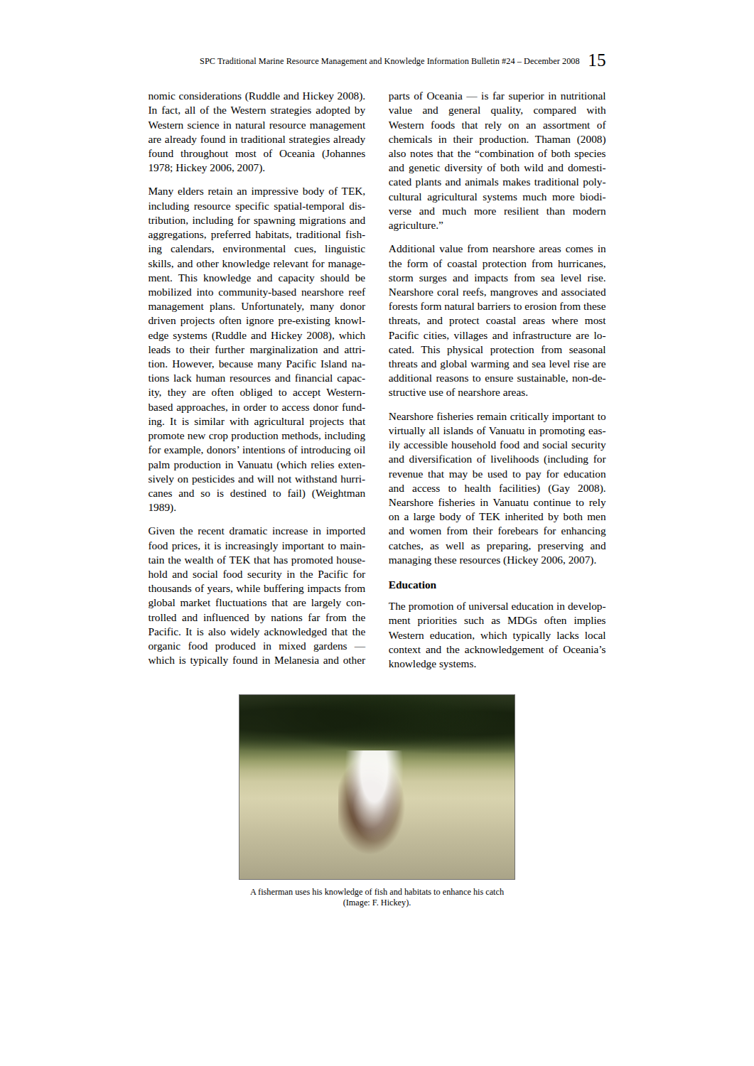SPC Traditional Marine Resource Management and Knowledge Information Bulletin #24 – December 2008 15
nomic considerations (Ruddle and Hickey 2008). In fact, all of the Western strategies adopted by Western science in natural resource management are already found in traditional strategies already found throughout most of Oceania (Johannes 1978; Hickey 2006, 2007).
Many elders retain an impressive body of TEK, including resource specific spatial-temporal distribution, including for spawning migrations and aggregations, preferred habitats, traditional fishing calendars, environmental cues, linguistic skills, and other knowledge relevant for management. This knowledge and capacity should be mobilized into community-based nearshore reef management plans. Unfortunately, many donor driven projects often ignore pre-existing knowledge systems (Ruddle and Hickey 2008), which leads to their further marginalization and attrition. However, because many Pacific Island nations lack human resources and financial capacity, they are often obliged to accept Western-based approaches, in order to access donor funding. It is similar with agricultural projects that promote new crop production methods, including for example, donors’ intentions of introducing oil palm production in Vanuatu (which relies extensively on pesticides and will not withstand hurricanes and so is destined to fail) (Weightman 1989).
Given the recent dramatic increase in imported food prices, it is increasingly important to maintain the wealth of TEK that has promoted household and social food security in the Pacific for thousands of years, while buffering impacts from global market fluctuations that are largely controlled and influenced by nations far from the Pacific. It is also widely acknowledged that the organic food produced in mixed gardens — which is typically found in Melanesia and other parts of Oceania — is far superior in nutritional value and general quality, compared with Western foods that rely on an assortment of chemicals in their production. Thaman (2008) also notes that the “combination of both species and genetic diversity of both wild and domesticated plants and animals makes traditional polycultural agricultural systems much more biodiverse and much more resilient than modern agriculture.”
Additional value from nearshore areas comes in the form of coastal protection from hurricanes, storm surges and impacts from sea level rise. Nearshore coral reefs, mangroves and associated forests form natural barriers to erosion from these threats, and protect coastal areas where most Pacific cities, villages and infrastructure are located. This physical protection from seasonal threats and global warming and sea level rise are additional reasons to ensure sustainable, non-destructive use of nearshore areas.
Nearshore fisheries remain critically important to virtually all islands of Vanuatu in promoting easily accessible household food and social security and diversification of livelihoods (including for revenue that may be used to pay for education and access to health facilities) (Gay 2008). Nearshore fisheries in Vanuatu continue to rely on a large body of TEK inherited by both men and women from their forebears for enhancing catches, as well as preparing, preserving and managing these resources (Hickey 2006, 2007).
Education
The promotion of universal education in development priorities such as MDGs often implies Western education, which typically lacks local context and the acknowledgement of Oceania’s knowledge systems.
A fisherman uses his knowledge of fish and habitats to enhance his catch
(Image: F. Hickey).